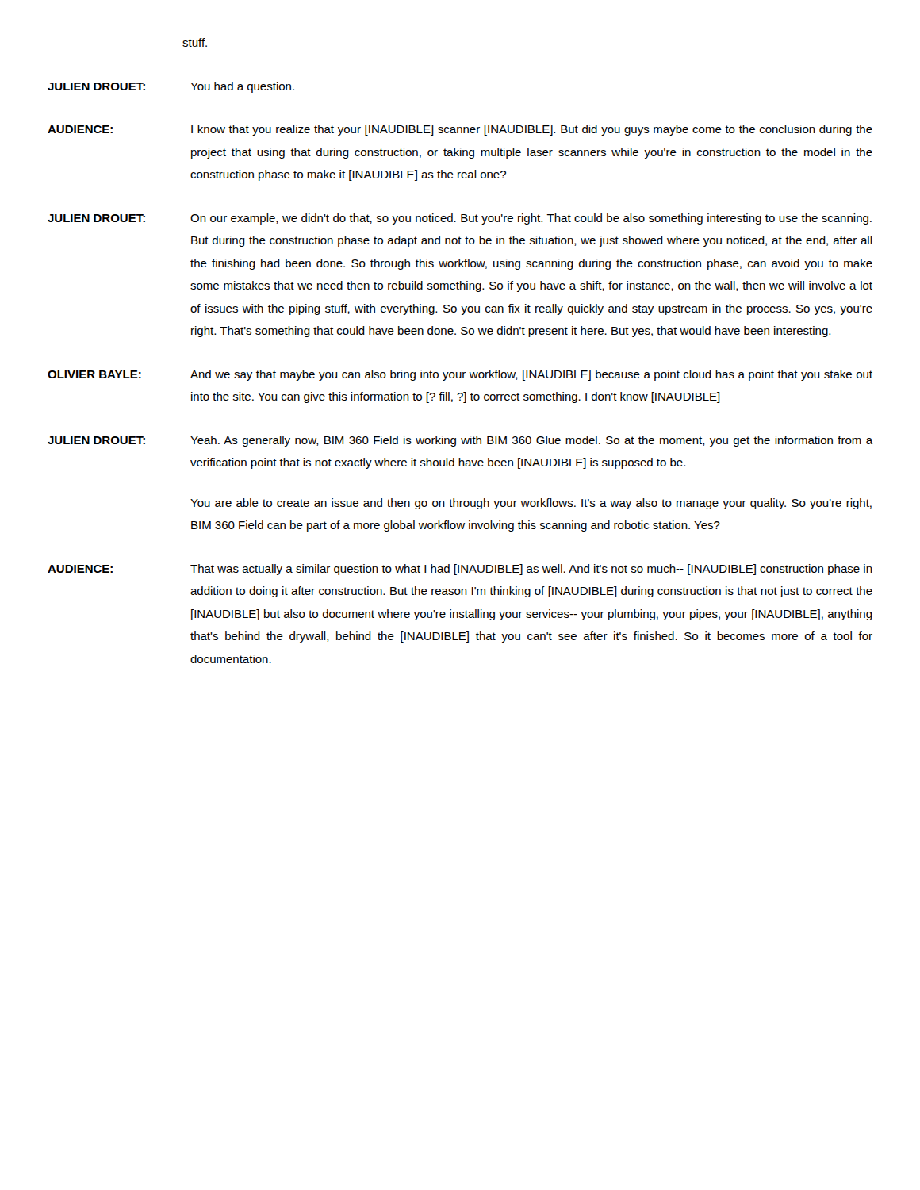stuff.
JULIEN DROUET:
You had a question.
AUDIENCE:
I know that you realize that your [INAUDIBLE] scanner [INAUDIBLE]. But did you guys maybe come to the conclusion during the project that using that during construction, or taking multiple laser scanners while you're in construction to the model in the construction phase to make it [INAUDIBLE] as the real one?
JULIEN DROUET:
On our example, we didn't do that, so you noticed. But you're right. That could be also something interesting to use the scanning. But during the construction phase to adapt and not to be in the situation, we just showed where you noticed, at the end, after all the finishing had been done. So through this workflow, using scanning during the construction phase, can avoid you to make some mistakes that we need then to rebuild something. So if you have a shift, for instance, on the wall, then we will involve a lot of issues with the piping stuff, with everything. So you can fix it really quickly and stay upstream in the process. So yes, you're right. That's something that could have been done. So we didn't present it here. But yes, that would have been interesting.
OLIVIER BAYLE:
And we say that maybe you can also bring into your workflow, [INAUDIBLE] because a point cloud has a point that you stake out into the site. You can give this information to [? fill, ?] to correct something. I don't know [INAUDIBLE]
JULIEN DROUET:
Yeah. As generally now, BIM 360 Field is working with BIM 360 Glue model. So at the moment, you get the information from a verification point that is not exactly where it should have been [INAUDIBLE] is supposed to be.
You are able to create an issue and then go on through your workflows. It's a way also to manage your quality. So you're right, BIM 360 Field can be part of a more global workflow involving this scanning and robotic station. Yes?
AUDIENCE:
That was actually a similar question to what I had [INAUDIBLE] as well. And it's not so much-- [INAUDIBLE] construction phase in addition to doing it after construction. But the reason I'm thinking of [INAUDIBLE] during construction is that not just to correct the [INAUDIBLE] but also to document where you're installing your services-- your plumbing, your pipes, your [INAUDIBLE], anything that's behind the drywall, behind the [INAUDIBLE] that you can't see after it's finished. So it becomes more of a tool for documentation.